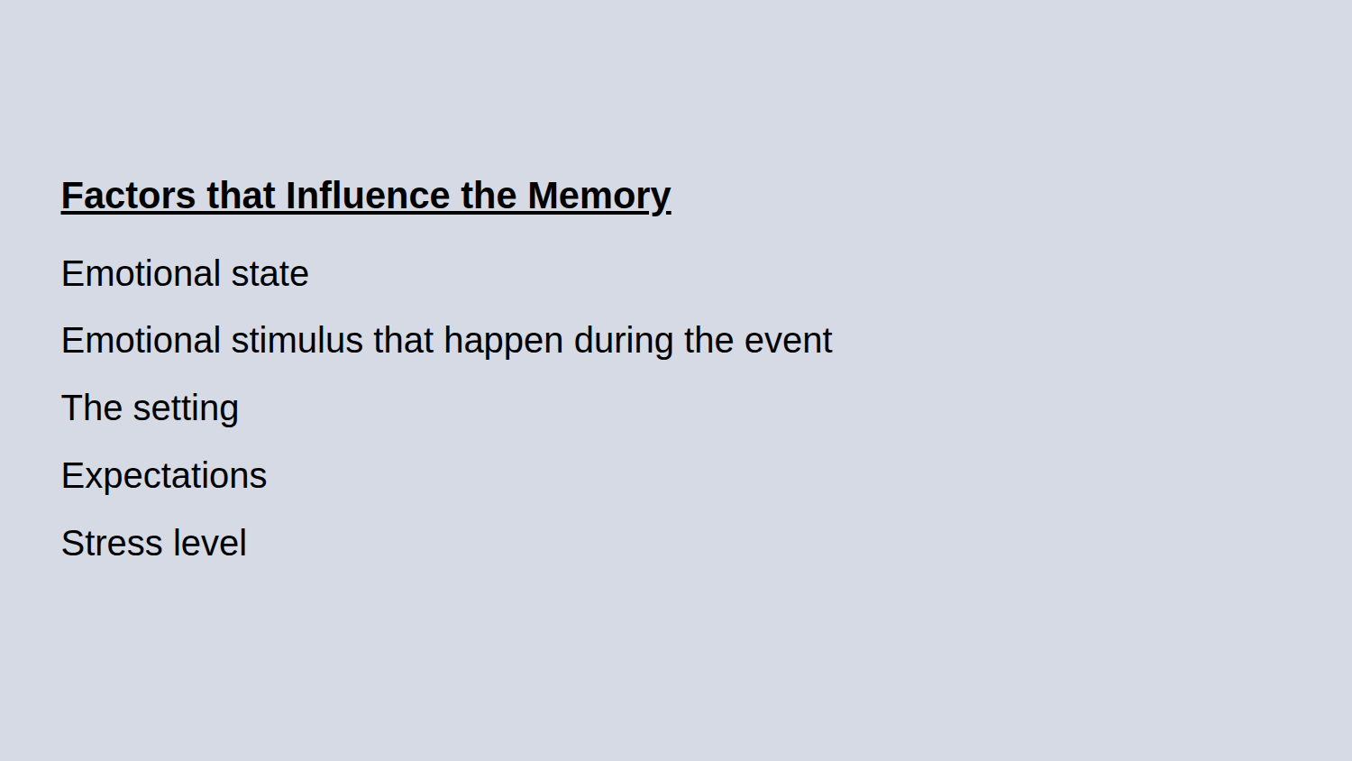Factors that Influence the Memory
Emotional state
Emotional stimulus that happen during the event
The setting
Expectations
Stress level